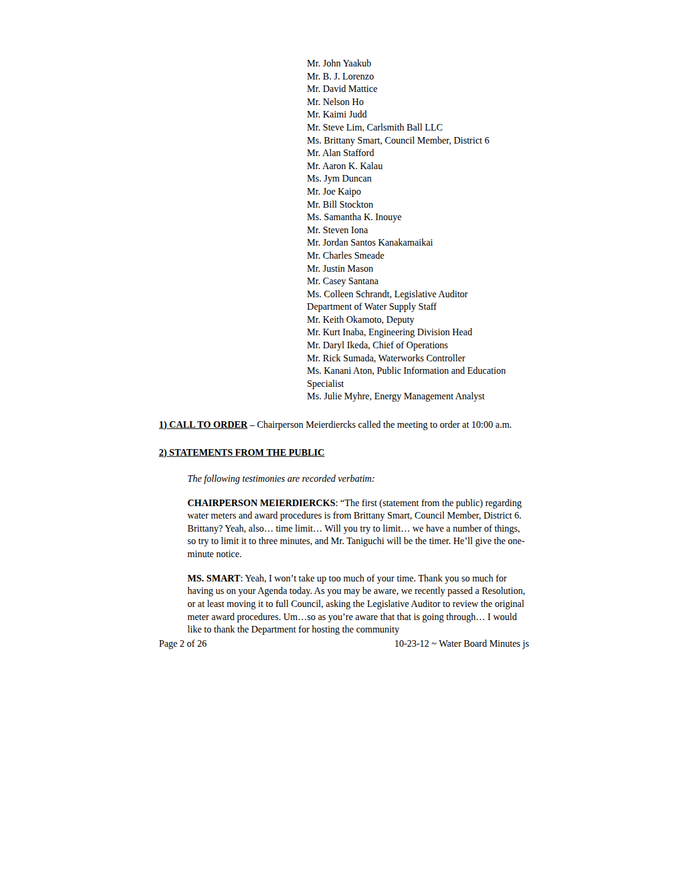Mr. John Yaakub
Mr. B. J. Lorenzo
Mr. David Mattice
Mr. Nelson Ho
Mr. Kaimi Judd
Mr. Steve Lim, Carlsmith Ball LLC
Ms. Brittany Smart, Council Member, District 6
Mr. Alan Stafford
Mr. Aaron K. Kalau
Ms. Jym Duncan
Mr. Joe Kaipo
Mr. Bill Stockton
Ms. Samantha K. Inouye
Mr. Steven Iona
Mr. Jordan Santos Kanakamaikai
Mr. Charles Smeade
Mr. Justin Mason
Mr. Casey Santana
Ms. Colleen Schrandt, Legislative Auditor
Department of Water Supply Staff
Mr. Keith Okamoto, Deputy
Mr. Kurt Inaba, Engineering Division Head
Mr. Daryl Ikeda, Chief of Operations
Mr. Rick Sumada, Waterworks Controller
Ms. Kanani Aton, Public Information and Education
Specialist
Ms. Julie Myhre, Energy Management Analyst
1) CALL TO ORDER – Chairperson Meierdiercks called the meeting to order at 10:00 a.m.
2) STATEMENTS FROM THE PUBLIC
The following testimonies are recorded verbatim:
CHAIRPERSON MEIERDIERCKS: “The first (statement from the public) regarding water meters and award procedures is from Brittany Smart, Council Member, District 6. Brittany? Yeah, also… time limit… Will you try to limit… we have a number of things, so try to limit it to three minutes, and Mr. Taniguchi will be the timer. He’ll give the one-minute notice.
MS. SMART: Yeah, I won’t take up too much of your time. Thank you so much for having us on your Agenda today. As you may be aware, we recently passed a Resolution, or at least moving it to full Council, asking the Legislative Auditor to review the original meter award procedures. Um…so as you’re aware that that is going through… I would like to thank the Department for hosting the community
Page 2 of 26 10-23-12 ~ Water Board Minutes js